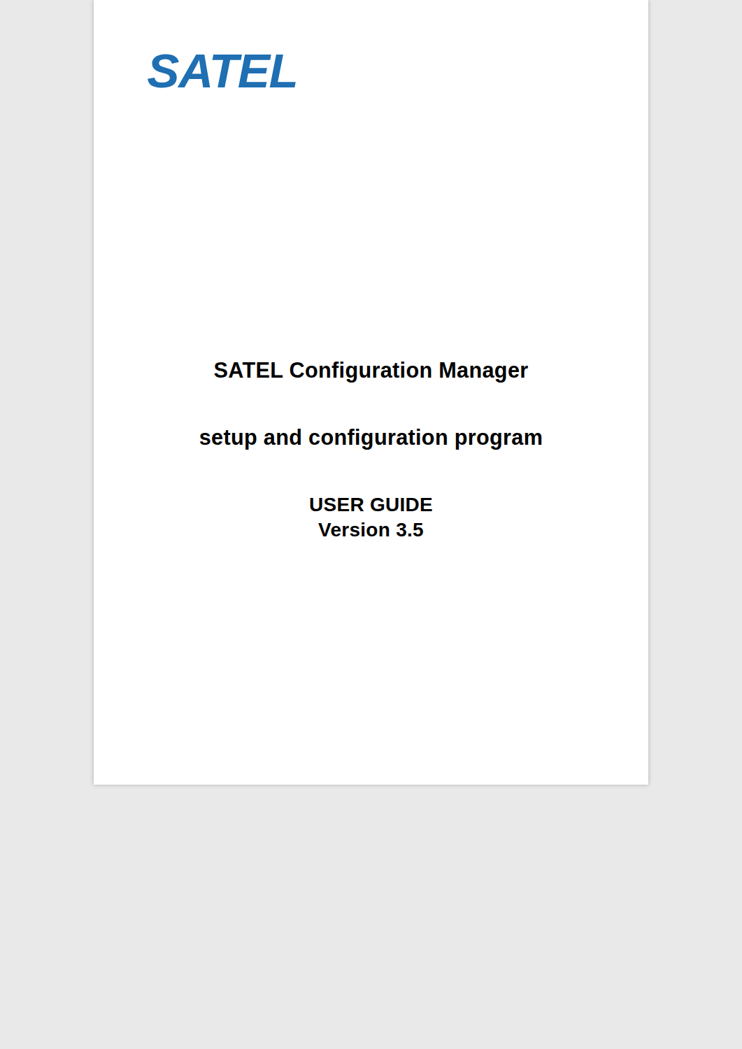SATEL
SATEL Configuration Manager
setup and configuration program
USER GUIDE
Version 3.5